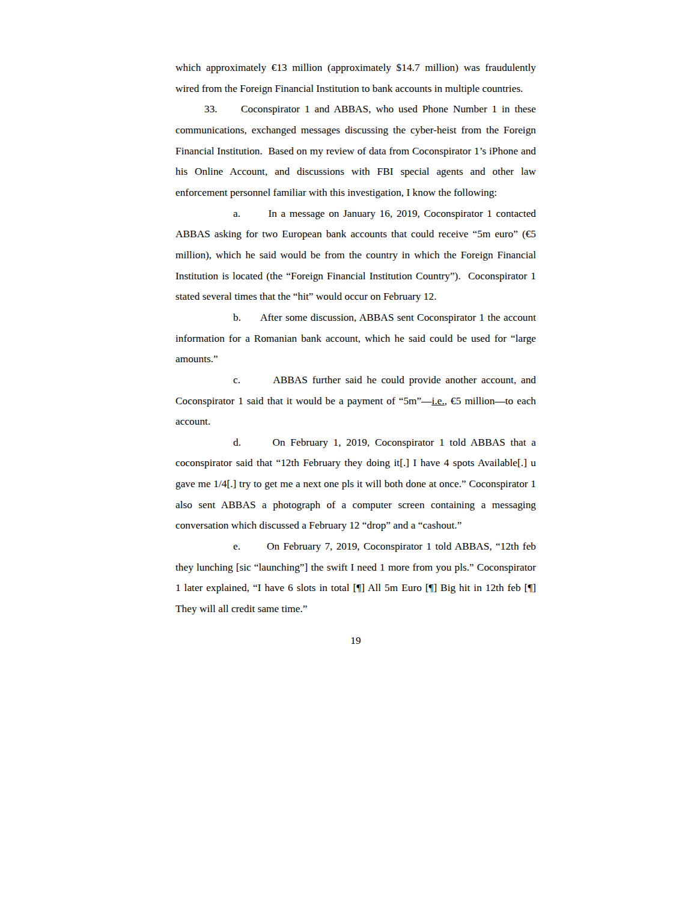which approximately €13 million (approximately $14.7 million) was fraudulently wired from the Foreign Financial Institution to bank accounts in multiple countries.
33. Coconspirator 1 and ABBAS, who used Phone Number 1 in these communications, exchanged messages discussing the cyber-heist from the Foreign Financial Institution. Based on my review of data from Coconspirator 1’s iPhone and his Online Account, and discussions with FBI special agents and other law enforcement personnel familiar with this investigation, I know the following:
a. In a message on January 16, 2019, Coconspirator 1 contacted ABBAS asking for two European bank accounts that could receive “5m euro” (€5 million), which he said would be from the country in which the Foreign Financial Institution is located (the “Foreign Financial Institution Country”). Coconspirator 1 stated several times that the “hit” would occur on February 12.
b. After some discussion, ABBAS sent Coconspirator 1 the account information for a Romanian bank account, which he said could be used for “large amounts.”
c. ABBAS further said he could provide another account, and Coconspirator 1 said that it would be a payment of “5m”—i.e., €5 million—to each account.
d. On February 1, 2019, Coconspirator 1 told ABBAS that a coconspirator said that “12th February they doing it[.] I have 4 spots Available[.] u gave me 1/4[.] try to get me a next one pls it will both done at once.” Coconspirator 1 also sent ABBAS a photograph of a computer screen containing a messaging conversation which discussed a February 12 “drop” and a “cashout.”
e. On February 7, 2019, Coconspirator 1 told ABBAS, “12th feb they lunching [sic “launching”] the swift I need 1 more from you pls.” Coconspirator 1 later explained, “I have 6 slots in total [¶] All 5m Euro [¶] Big hit in 12th feb [¶] They will all credit same time.”
19